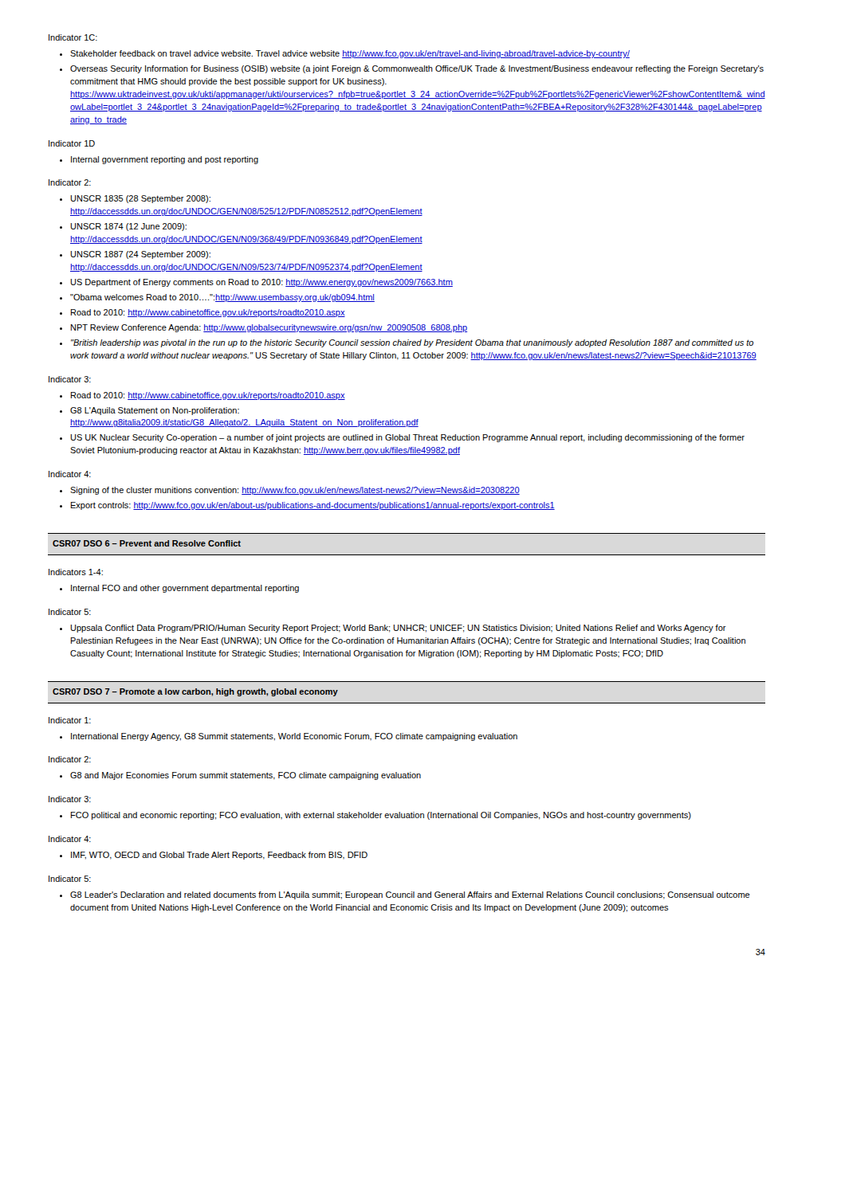Indicator 1C:
Stakeholder feedback on travel advice website. Travel advice website http://www.fco.gov.uk/en/travel-and-living-abroad/travel-advice-by-country/
Overseas Security Information for Business (OSIB) website (a joint Foreign & Commonwealth Office/UK Trade & Investment/Business endeavour reflecting the Foreign Secretary's commitment that HMG should provide the best possible support for UK business).
https://www.uktradeinvest.gov.uk/ukti/appmanager/ukti/ourservices?_nfpb=true&portlet_3_24_actionOverride=%2Fpub%2Fportlets%2FgenericViewer%2FshowContentItem&_windowLabel=portlet_3_24&portlet_3_24navigationPageId=%2Fpreparing_to_trade&portlet_3_24navigationContentPath=%2FBEA+Repository%2F328%2F430144&_pageLabel=preparing_to_trade
Indicator 1D
Internal government reporting and post reporting
Indicator 2:
UNSCR 1835 (28 September 2008):
http://daccessdds.un.org/doc/UNDOC/GEN/N08/525/12/PDF/N0852512.pdf?OpenElement
UNSCR 1874 (12 June 2009):
http://daccessdds.un.org/doc/UNDOC/GEN/N09/368/49/PDF/N0936849.pdf?OpenElement
UNSCR 1887 (24 September 2009):
http://daccessdds.un.org/doc/UNDOC/GEN/N09/523/74/PDF/N0952374.pdf?OpenElement
US Department of Energy comments on Road to 2010: http://www.energy.gov/news2009/7663.htm
"Obama welcomes Road to 2010….":http://www.usembassy.org.uk/gb094.html
Road to 2010: http://www.cabinetoffice.gov.uk/reports/roadto2010.aspx
NPT Review Conference Agenda: http://www.globalsecuritynewswire.org/gsn/nw_20090508_6808.php
"British leadership was pivotal in the run up to the historic Security Council session chaired by President Obama that unanimously adopted Resolution 1887 and committed us to work toward a world without nuclear weapons." US Secretary of State Hillary Clinton, 11 October 2009: http://www.fco.gov.uk/en/news/latest-news2/?view=Speech&id=21013769
Indicator 3:
Road to 2010: http://www.cabinetoffice.gov.uk/reports/roadto2010.aspx
G8 L'Aquila Statement on Non-proliferation:
http://www.g8italia2009.it/static/G8_Allegato/2._LAquila_Statent_on_Non_proliferation.pdf
US UK Nuclear Security Co-operation – a number of joint projects are outlined in Global Threat Reduction Programme Annual report, including decommissioning of the former Soviet Plutonium-producing reactor at Aktau in Kazakhstan: http://www.berr.gov.uk/files/file49982.pdf
Indicator 4:
Signing of the cluster munitions convention: http://www.fco.gov.uk/en/news/latest-news2/?view=News&id=20308220
Export controls: http://www.fco.gov.uk/en/about-us/publications-and-documents/publications1/annual-reports/export-controls1
CSR07 DSO 6 – Prevent and Resolve Conflict
Indicators 1-4:
Internal FCO and other government departmental reporting
Indicator 5:
Uppsala Conflict Data Program/PRIO/Human Security Report Project; World Bank; UNHCR; UNICEF; UN Statistics Division; United Nations Relief and Works Agency for Palestinian Refugees in the Near East (UNRWA); UN Office for the Co-ordination of Humanitarian Affairs (OCHA); Centre for Strategic and International Studies; Iraq Coalition Casualty Count; International Institute for Strategic Studies; International Organisation for Migration (IOM); Reporting by HM Diplomatic Posts; FCO; DfID
CSR07 DSO 7 – Promote a low carbon, high growth, global economy
Indicator 1:
International Energy Agency, G8 Summit statements, World Economic Forum, FCO climate campaigning evaluation
Indicator 2:
G8 and Major Economies Forum summit statements, FCO climate campaigning evaluation
Indicator 3:
FCO political and economic reporting; FCO evaluation, with external stakeholder evaluation (International Oil Companies, NGOs and host-country governments)
Indicator 4:
IMF, WTO, OECD and Global Trade Alert Reports, Feedback from BIS, DFID
Indicator 5:
G8 Leader's Declaration and related documents from L'Aquila summit; European Council and General Affairs and External Relations Council conclusions; Consensual outcome document from United Nations High-Level Conference on the World Financial and Economic Crisis and Its Impact on Development (June 2009); outcomes
34